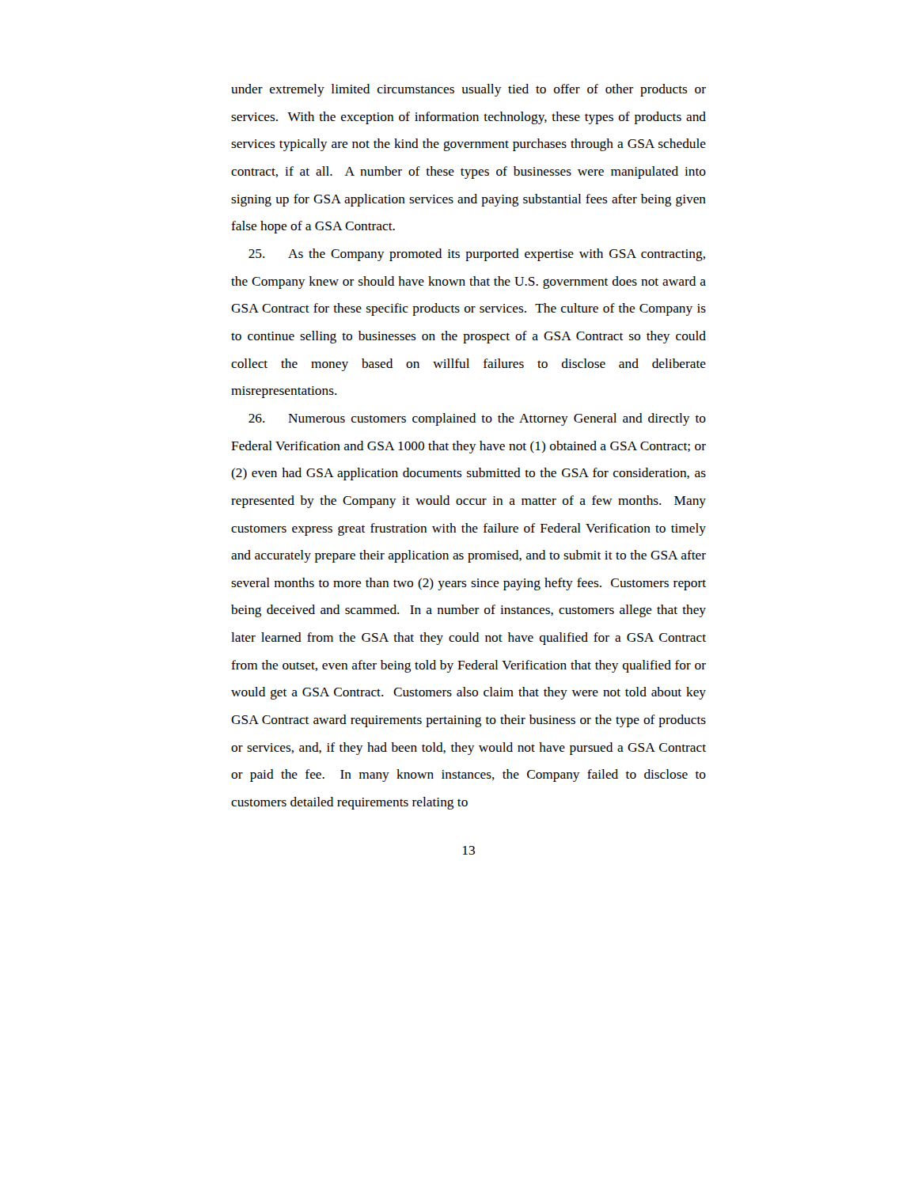under extremely limited circumstances usually tied to offer of other products or services. With the exception of information technology, these types of products and services typically are not the kind the government purchases through a GSA schedule contract, if at all. A number of these types of businesses were manipulated into signing up for GSA application services and paying substantial fees after being given false hope of a GSA Contract.
25. As the Company promoted its purported expertise with GSA contracting, the Company knew or should have known that the U.S. government does not award a GSA Contract for these specific products or services. The culture of the Company is to continue selling to businesses on the prospect of a GSA Contract so they could collect the money based on willful failures to disclose and deliberate misrepresentations.
26. Numerous customers complained to the Attorney General and directly to Federal Verification and GSA 1000 that they have not (1) obtained a GSA Contract; or (2) even had GSA application documents submitted to the GSA for consideration, as represented by the Company it would occur in a matter of a few months. Many customers express great frustration with the failure of Federal Verification to timely and accurately prepare their application as promised, and to submit it to the GSA after several months to more than two (2) years since paying hefty fees. Customers report being deceived and scammed. In a number of instances, customers allege that they later learned from the GSA that they could not have qualified for a GSA Contract from the outset, even after being told by Federal Verification that they qualified for or would get a GSA Contract. Customers also claim that they were not told about key GSA Contract award requirements pertaining to their business or the type of products or services, and, if they had been told, they would not have pursued a GSA Contract or paid the fee. In many known instances, the Company failed to disclose to customers detailed requirements relating to
13